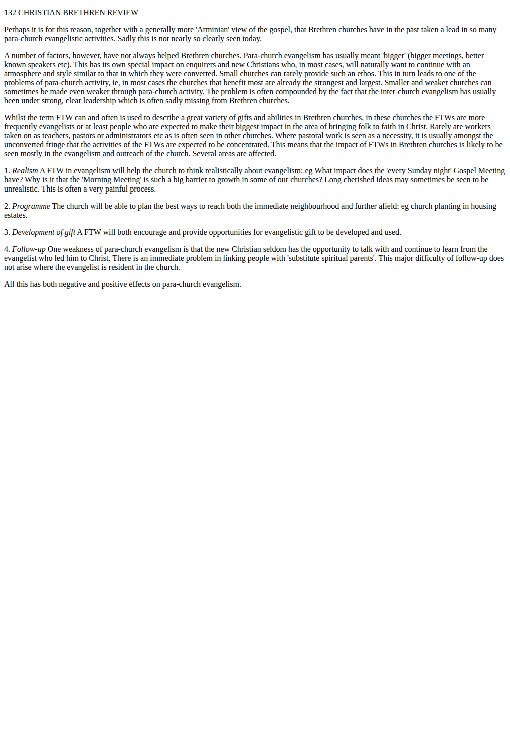132 CHRISTIAN BRETHREN REVIEW
Perhaps it is for this reason, together with a generally more 'Arminian' view of the gospel, that Brethren churches have in the past taken a lead in so many para-church evangelistic activities. Sadly this is not nearly so clearly seen today.
A number of factors, however, have not always helped Brethren churches. Para-church evangelism has usually meant 'bigger' (bigger meetings, better known speakers etc). This has its own special impact on enquirers and new Christians who, in most cases, will naturally want to continue with an atmosphere and style similar to that in which they were converted. Small churches can rarely provide such an ethos. This in turn leads to one of the problems of para-church activity, ie, in most cases the churches that benefit most are already the strongest and largest. Smaller and weaker churches can sometimes be made even weaker through para-church activity. The problem is often compounded by the fact that the inter-church evangelism has usually been under strong, clear leadership which is often sadly missing from Brethren churches.
Whilst the term FTW can and often is used to describe a great variety of gifts and abilities in Brethren churches, in these churches the FTWs are more frequently evangelists or at least people who are expected to make their biggest impact in the area of bringing folk to faith in Christ. Rarely are workers taken on as teachers, pastors or administrators etc as is often seen in other churches. Where pastoral work is seen as a necessity, it is usually amongst the unconverted fringe that the activities of the FTWs are expected to be concentrated. This means that the impact of FTWs in Brethren churches is likely to be seen mostly in the evangelism and outreach of the church. Several areas are affected.
1. Realism A FTW in evangelism will help the church to think realistically about evangelism: eg What impact does the 'every Sunday night' Gospel Meeting have? Why is it that the 'Morning Meeting' is such a big barrier to growth in some of our churches? Long cherished ideas may sometimes be seen to be unrealistic. This is often a very painful process.
2. Programme The church will be able to plan the best ways to reach both the immediate neighbourhood and further afield: eg church planting in housing estates.
3. Development of gift A FTW will both encourage and provide opportunities for evangelistic gift to be developed and used.
4. Follow-up One weakness of para-church evangelism is that the new Christian seldom has the opportunity to talk with and continue to learn from the evangelist who led him to Christ. There is an immediate problem in linking people with 'substitute spiritual parents'. This major difficulty of follow-up does not arise where the evangelist is resident in the church.
All this has both negative and positive effects on para-church evangelism.